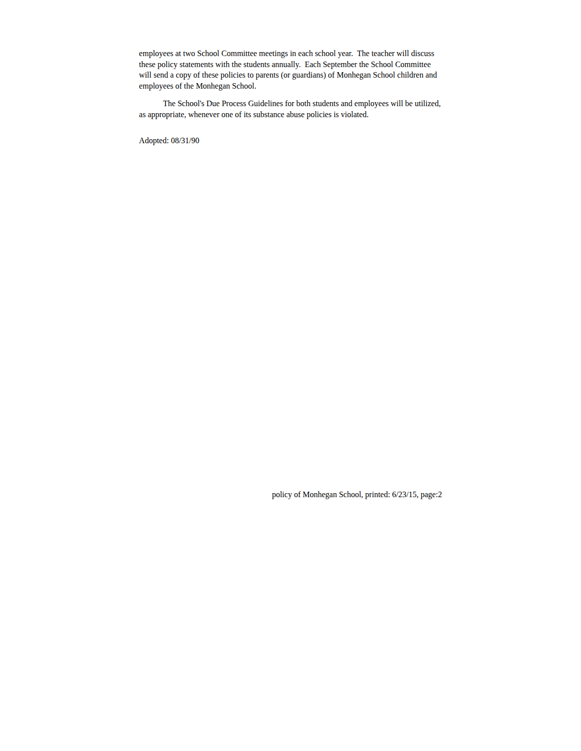employees at two School Committee meetings in each school year. The teacher will discuss these policy statements with the students annually. Each September the School Committee will send a copy of these policies to parents (or guardians) of Monhegan School children and employees of the Monhegan School.
The School's Due Process Guidelines for both students and employees will be utilized, as appropriate, whenever one of its substance abuse policies is violated.
Adopted: 08/31/90
policy of Monhegan School, printed: 6/23/15, page:2